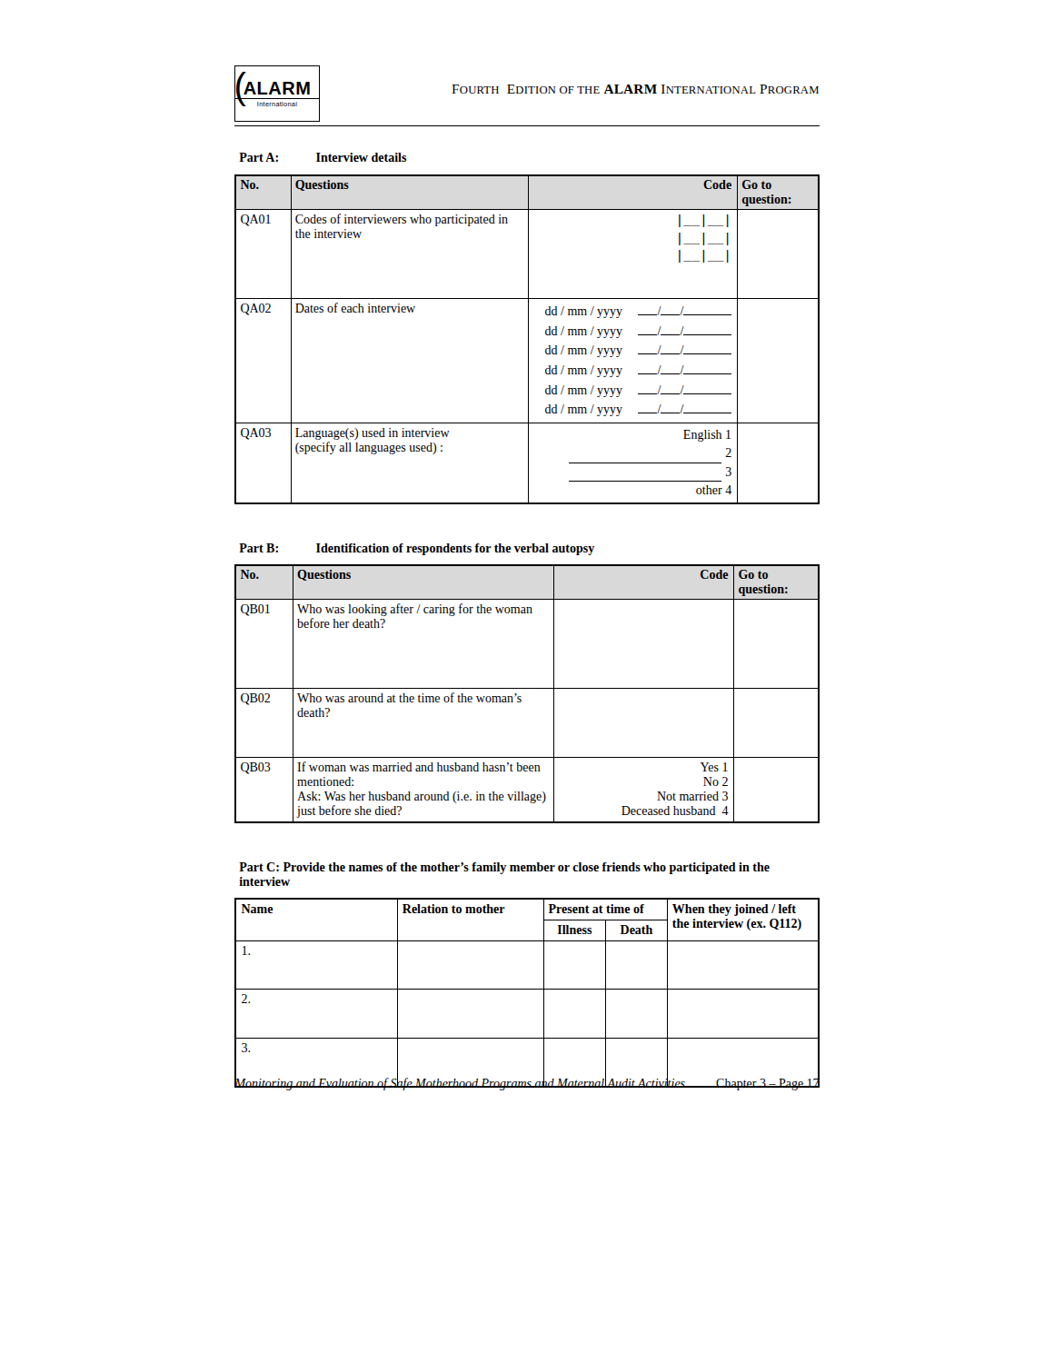(
ALARM
International
FOURTH EDITION OF THE ALARM INTERNATIONAL PROGRAM
Part A: Interview details
| No. | Questions | Code | Go to question: |
| --- | --- | --- | --- |
| QA01 | Codes of interviewers who participated in the interview | /__/__/ /__/__/ /__/__/ | |
| QA02 | Dates of each interview | dd / mm / yyyy / / dd / mm / yyyy / / dd / mm / yyyy / / dd / mm / yyyy / / dd / mm / yyyy / / dd / mm / yyyy / / | |
| QA03 | Language(s) used in interview (specify all languages used) : | English 1 2 3 other 4 | |
Part B: Identification of respondents for the verbal autopsy
| No. | Questions | Code | Go to question: |
| --- | --- | --- | --- |
| QB01 | Who was looking after / caring for the woman before her death? | | |
| QB02 | Who was around at the time of the woman’s death? | | |
| QB03 | If woman was married and husband hasn’t been mentioned: Ask: Was her husband around (i.e. in the village) just before she died? | Yes 1 No 2 Not married 3 Deceased husband 4 | |
Part C: Provide the names of the mother’s family member or close friends who participated in the interview
| Name | Relation to mother | Present at time of | When they joined / left the interview (ex. Q112) |
| --- | --- | --- | --- |
| Illness | Death |
| 1. | | | | |
| 2. | | | | |
| 3. | | | | |
Monitoring and Evaluation of Safe Motherhood Programs and Maternal Audit Activities
Chapter 3 – Page 17